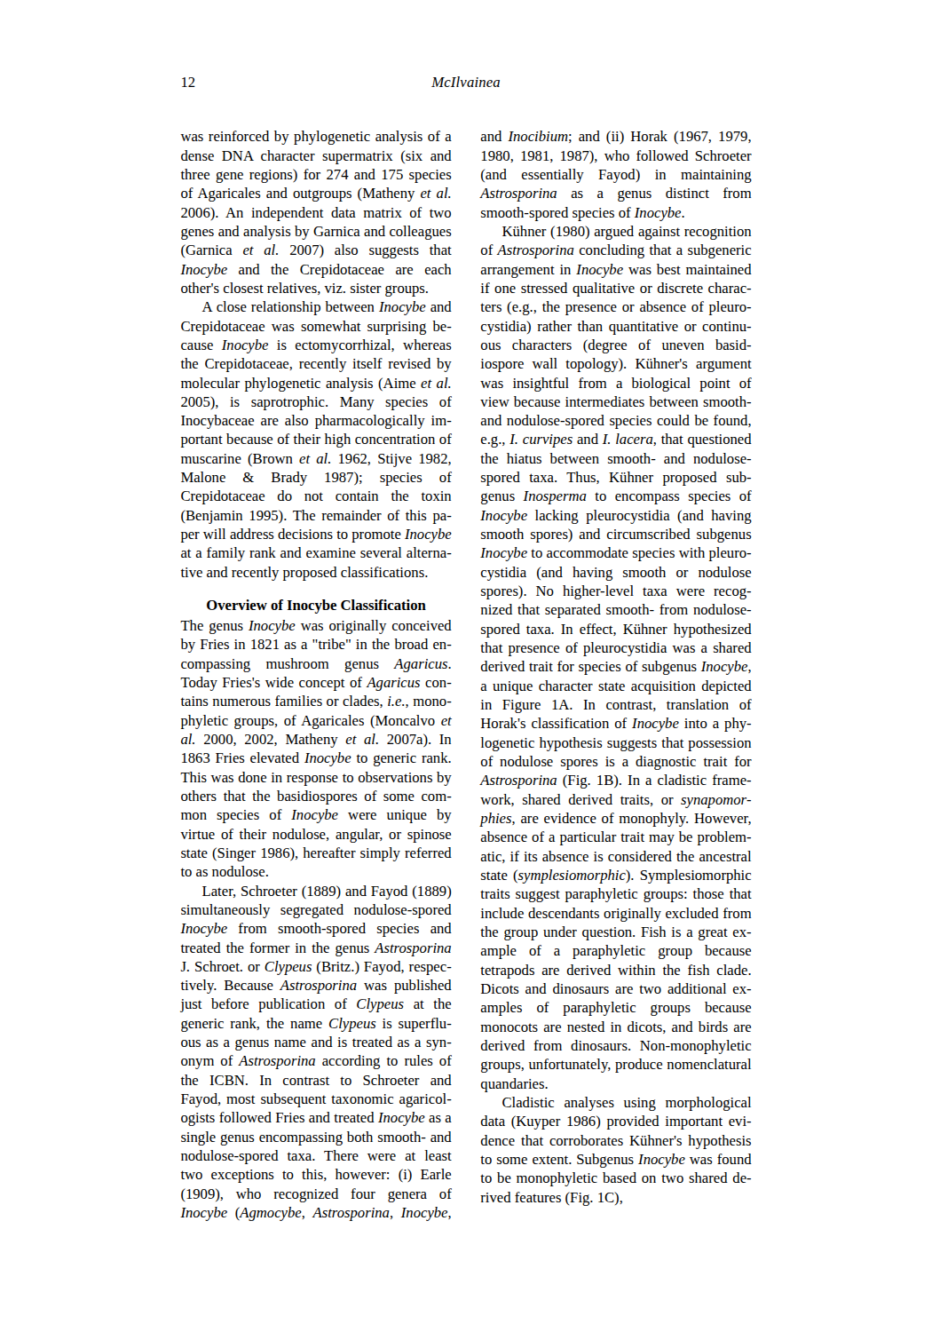12
McIlvainea
was reinforced by phylogenetic analysis of a dense DNA character supermatrix (six and three gene regions) for 274 and 175 species of Agaricales and outgroups (Matheny et al. 2006). An independent data matrix of two genes and analysis by Garnica and colleagues (Garnica et al. 2007) also suggests that Inocybe and the Crepidotaceae are each other's closest relatives, viz. sister groups.
A close relationship between Inocybe and Crepidotaceae was somewhat surprising because Inocybe is ectomycorrhizal, whereas the Crepidotaceae, recently itself revised by molecular phylogenetic analysis (Aime et al. 2005), is saprotrophic. Many species of Inocybaceae are also pharmacologically important because of their high concentration of muscarine (Brown et al. 1962, Stijve 1982, Malone & Brady 1987); species of Crepidotaceae do not contain the toxin (Benjamin 1995). The remainder of this paper will address decisions to promote Inocybe at a family rank and examine several alternative and recently proposed classifications.
Overview of Inocybe Classification
The genus Inocybe was originally conceived by Fries in 1821 as a "tribe" in the broad encompassing mushroom genus Agaricus. Today Fries's wide concept of Agaricus contains numerous families or clades, i.e., monophyletic groups, of Agaricales (Moncalvo et al. 2000, 2002, Matheny et al. 2007a). In 1863 Fries elevated Inocybe to generic rank. This was done in response to observations by others that the basidiospores of some common species of Inocybe were unique by virtue of their nodulose, angular, or spinose state (Singer 1986), hereafter simply referred to as nodulose.
Later, Schroeter (1889) and Fayod (1889) simultaneously segregated nodulose-spored Inocybe from smooth-spored species and treated the former in the genus Astrosporina J. Schroet. or Clypeus (Britz.) Fayod, respectively. Because Astrosporina was published just before publication of Clypeus at the generic rank, the name Clypeus is superfluous as a genus name and is treated as a synonym of Astrosporina according to rules of the ICBN. In contrast to Schroeter and Fayod, most subsequent taxonomic agaricologists followed Fries and treated Inocybe as a single genus encompassing both smooth- and nodulose-spored taxa. There were at least two exceptions to this, however: (i) Earle (1909), who recognized four genera of Inocybe (Agmocybe, Astrosporina, Inocybe, and Inocibium; and (ii) Horak (1967, 1979, 1980, 1981, 1987), who followed Schroeter (and essentially Fayod) in maintaining Astrosporina as a genus distinct from smooth-spored species of Inocybe.
Kühner (1980) argued against recognition of Astrosporina concluding that a subgeneric arrangement in Inocybe was best maintained if one stressed qualitative or discrete characters (e.g., the presence or absence of pleurocystidia) rather than quantitative or continuous characters (degree of uneven basidiospore wall topology). Kühner's argument was insightful from a biological point of view because intermediates between smooth- and nodulose-spored species could be found, e.g., I. curvipes and I. lacera, that questioned the hiatus between smooth- and nodulose-spored taxa. Thus, Kühner proposed subgenus Inosperma to encompass species of Inocybe lacking pleurocystidia (and having smooth spores) and circumscribed subgenus Inocybe to accommodate species with pleurocystidia (and having smooth or nodulose spores). No higher-level taxa were recognized that separated smooth- from nodulose-spored taxa. In effect, Kühner hypothesized that presence of pleurocystidia was a shared derived trait for species of subgenus Inocybe, a unique character state acquisition depicted in Figure 1A. In contrast, translation of Horak's classification of Inocybe into a phylogenetic hypothesis suggests that possession of nodulose spores is a diagnostic trait for Astrosporina (Fig. 1B). In a cladistic framework, shared derived traits, or synapomorphies, are evidence of monophyly. However, absence of a particular trait may be problematic, if its absence is considered the ancestral state (symplesiomorphic). Symplesiomorphic traits suggest paraphyletic groups: those that include descendants originally excluded from the group under question. Fish is a great example of a paraphyletic group because tetrapods are derived within the fish clade. Dicots and dinosaurs are two additional examples of paraphyletic groups because monocots are nested in dicots, and birds are derived from dinosaurs. Non-monophyletic groups, unfortunately, produce nomenclatural quandaries.
Cladistic analyses using morphological data (Kuyper 1986) provided important evidence that corroborates Kühner's hypothesis to some extent. Subgenus Inocybe was found to be monophyletic based on two shared derived features (Fig. 1C),